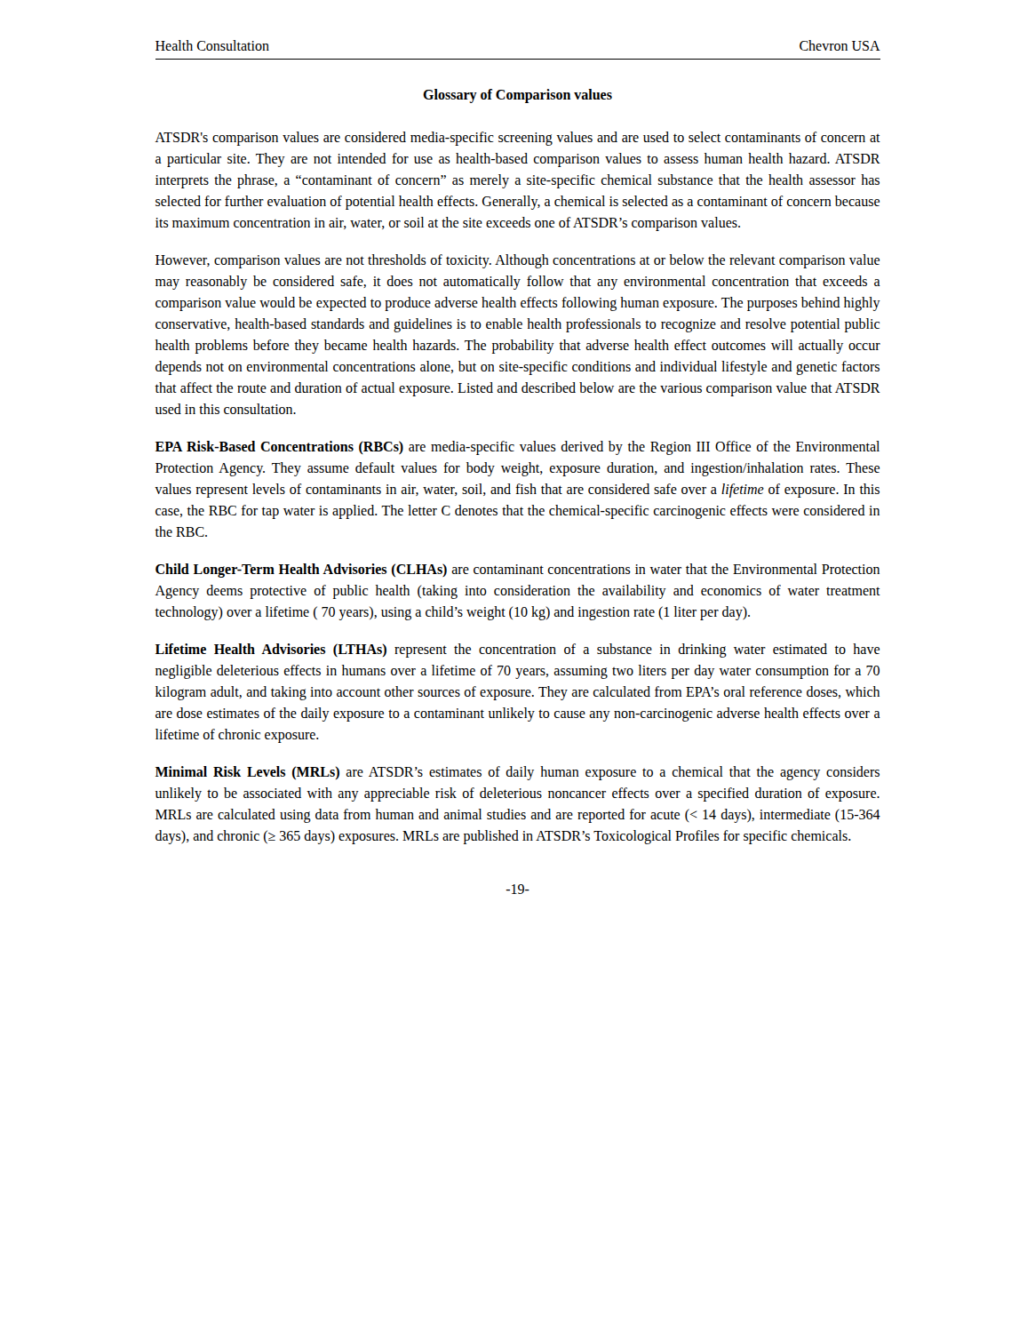Health Consultation
Chevron USA
Glossary of Comparison values
ATSDR's comparison values are considered media-specific screening values and are used to select contaminants of concern at a particular site. They are not intended for use as health-based comparison values to assess human health hazard. ATSDR interprets the phrase, a “contaminant of concern” as merely a site-specific chemical substance that the health assessor has selected for further evaluation of potential health effects. Generally, a chemical is selected as a contaminant of concern because its maximum concentration in air, water, or soil at the site exceeds one of ATSDR’s comparison values.
However, comparison values are not thresholds of toxicity. Although concentrations at or below the relevant comparison value may reasonably be considered safe, it does not automatically follow that any environmental concentration that exceeds a comparison value would be expected to produce adverse health effects following human exposure. The purposes behind highly conservative, health-based standards and guidelines is to enable health professionals to recognize and resolve potential public health problems before they became health hazards. The probability that adverse health effect outcomes will actually occur depends not on environmental concentrations alone, but on site-specific conditions and individual lifestyle and genetic factors that affect the route and duration of actual exposure. Listed and described below are the various comparison value that ATSDR used in this consultation.
EPA Risk-Based Concentrations (RBCs) are media-specific values derived by the Region III Office of the Environmental Protection Agency. They assume default values for body weight, exposure duration, and ingestion/inhalation rates. These values represent levels of contaminants in air, water, soil, and fish that are considered safe over a lifetime of exposure. In this case, the RBC for tap water is applied. The letter C denotes that the chemical-specific carcinogenic effects were considered in the RBC.
Child Longer-Term Health Advisories (CLHAs) are contaminant concentrations in water that the Environmental Protection Agency deems protective of public health (taking into consideration the availability and economics of water treatment technology) over a lifetime ( 70 years), using a child’s weight (10 kg) and ingestion rate (1 liter per day).
Lifetime Health Advisories (LTHAs) represent the concentration of a substance in drinking water estimated to have negligible deleterious effects in humans over a lifetime of 70 years, assuming two liters per day water consumption for a 70 kilogram adult, and taking into account other sources of exposure. They are calculated from EPA’s oral reference doses, which are dose estimates of the daily exposure to a contaminant unlikely to cause any non-carcinogenic adverse health effects over a lifetime of chronic exposure.
Minimal Risk Levels (MRLs) are ATSDR’s estimates of daily human exposure to a chemical that the agency considers unlikely to be associated with any appreciable risk of deleterious noncancer effects over a specified duration of exposure. MRLs are calculated using data from human and animal studies and are reported for acute (< 14 days), intermediate (15-364 days), and chronic (≥ 365 days) exposures. MRLs are published in ATSDR’s Toxicological Profiles for specific chemicals.
-19-